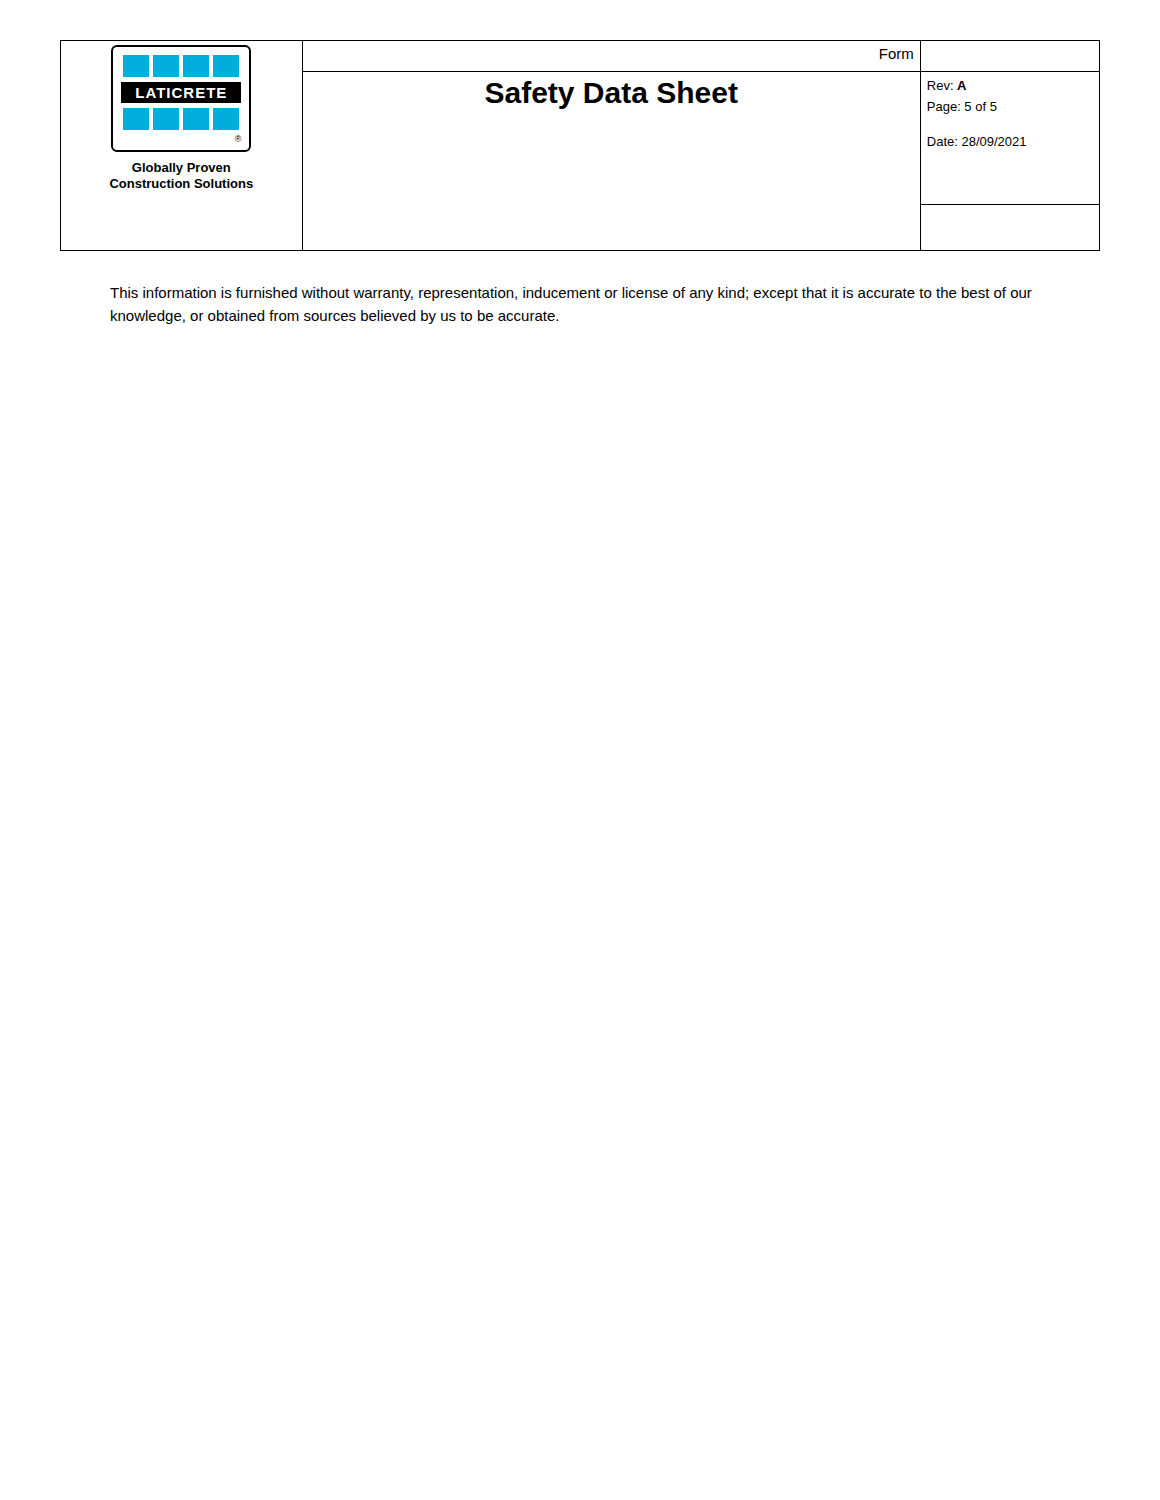| LATICRETE ® Globally Proven Construction Solutions | Form | |
| Safety Data Sheet | Rev: A Page: 5 of 5 Date: 28/09/2021 |
This information is furnished without warranty, representation, inducement or license of any kind; except that it is accurate to the best of our knowledge, or obtained from sources believed by us to be accurate.